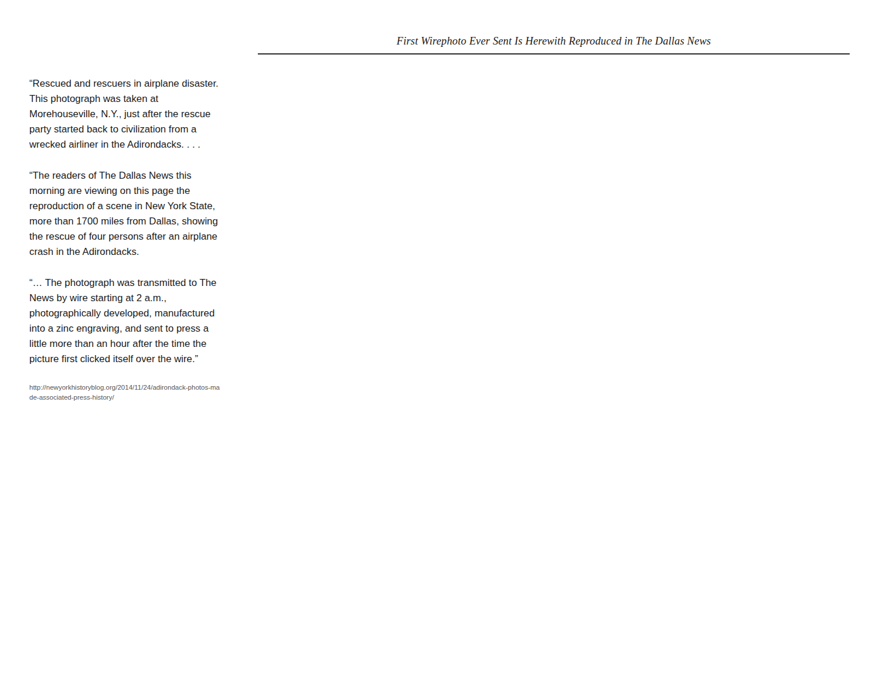“Rescued and rescuers in airplane disaster. This photograph was taken at Morehouseville, N.Y., just after the rescue party started back to civilization from a wrecked airliner in the Adirondacks. . . .
“The readers of The Dallas News this morning are viewing on this page the reproduction of a scene in New York State, more than 1700 miles from Dallas, showing the rescue of four persons after an airplane crash in the Adirondacks.
“… The photograph was transmitted to The News by wire starting at 2 a.m., photographically developed, manufactured into a zinc engraving, and sent to press a little more than an hour after the time the picture first clicked itself over the wire.”
http://newyorkhistoryblog.org/2014/11/24/adirondack-photos-made-associated-press-history/
First Wirephoto Ever Sent Is Herewith Reproduced in The Dallas News